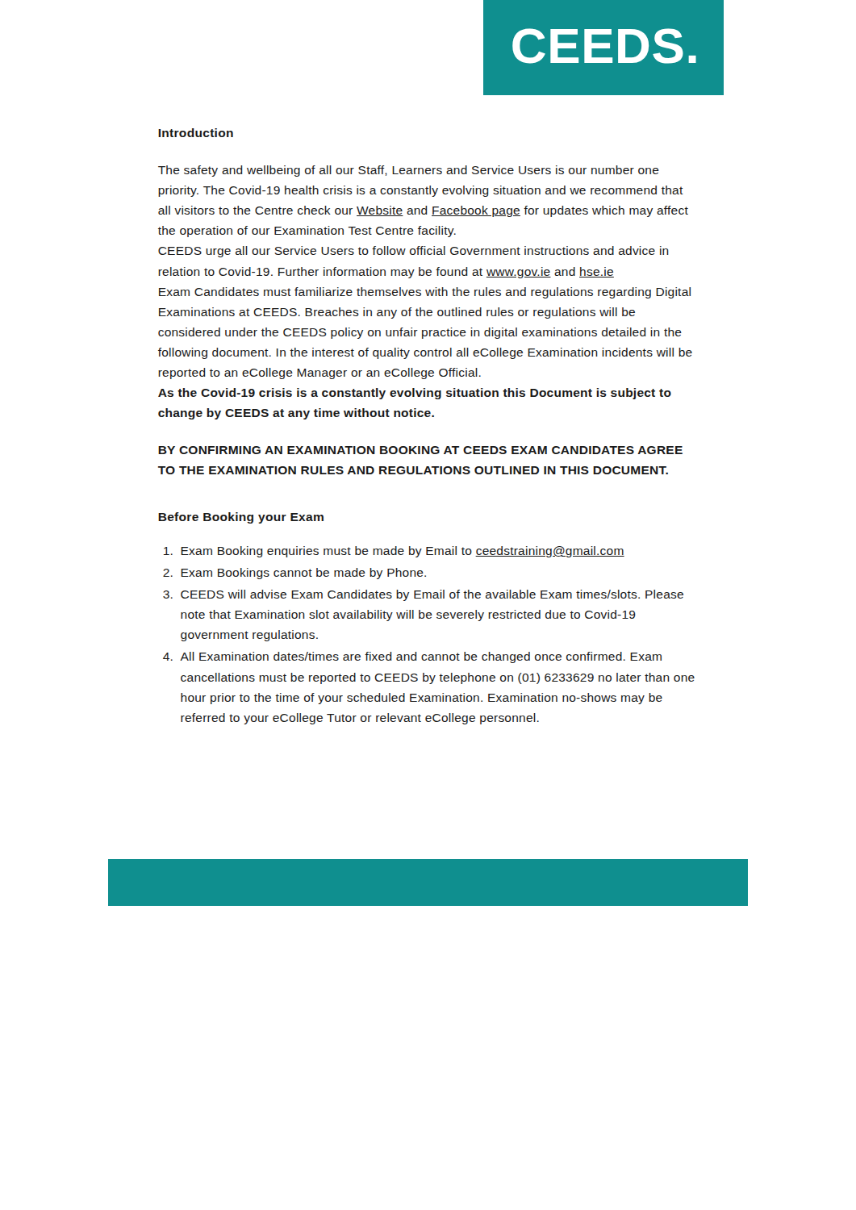CEEDS.
Introduction
The safety and wellbeing of all our Staff, Learners and Service Users is our number one priority. The Covid-19 health crisis is a constantly evolving situation and we recommend that all visitors to the Centre check our Website and Facebook page for updates which may affect the operation of our Examination Test Centre facility.
CEEDS urge all our Service Users to follow official Government instructions and advice in relation to Covid-19. Further information may be found at www.gov.ie and hse.ie
Exam Candidates must familiarize themselves with the rules and regulations regarding Digital Examinations at CEEDS. Breaches in any of the outlined rules or regulations will be considered under the CEEDS policy on unfair practice in digital examinations detailed in the following document. In the interest of quality control all eCollege Examination incidents will be reported to an eCollege Manager or an eCollege Official.
As the Covid-19 crisis is a constantly evolving situation this Document is subject to change by CEEDS at any time without notice.
BY CONFIRMING AN EXAMINATION BOOKING AT CEEDS EXAM CANDIDATES AGREE TO THE EXAMINATION RULES AND REGULATIONS OUTLINED IN THIS DOCUMENT.
Before Booking your Exam
Exam Booking enquiries must be made by Email to ceedstraining@gmail.com
Exam Bookings cannot be made by Phone.
CEEDS will advise Exam Candidates by Email of the available Exam times/slots. Please note that Examination slot availability will be severely restricted due to Covid-19 government regulations.
All Examination dates/times are fixed and cannot be changed once confirmed. Exam cancellations must be reported to CEEDS by telephone on (01) 6233629 no later than one hour prior to the time of your scheduled Examination. Examination no-shows may be referred to your eCollege Tutor or relevant eCollege personnel.